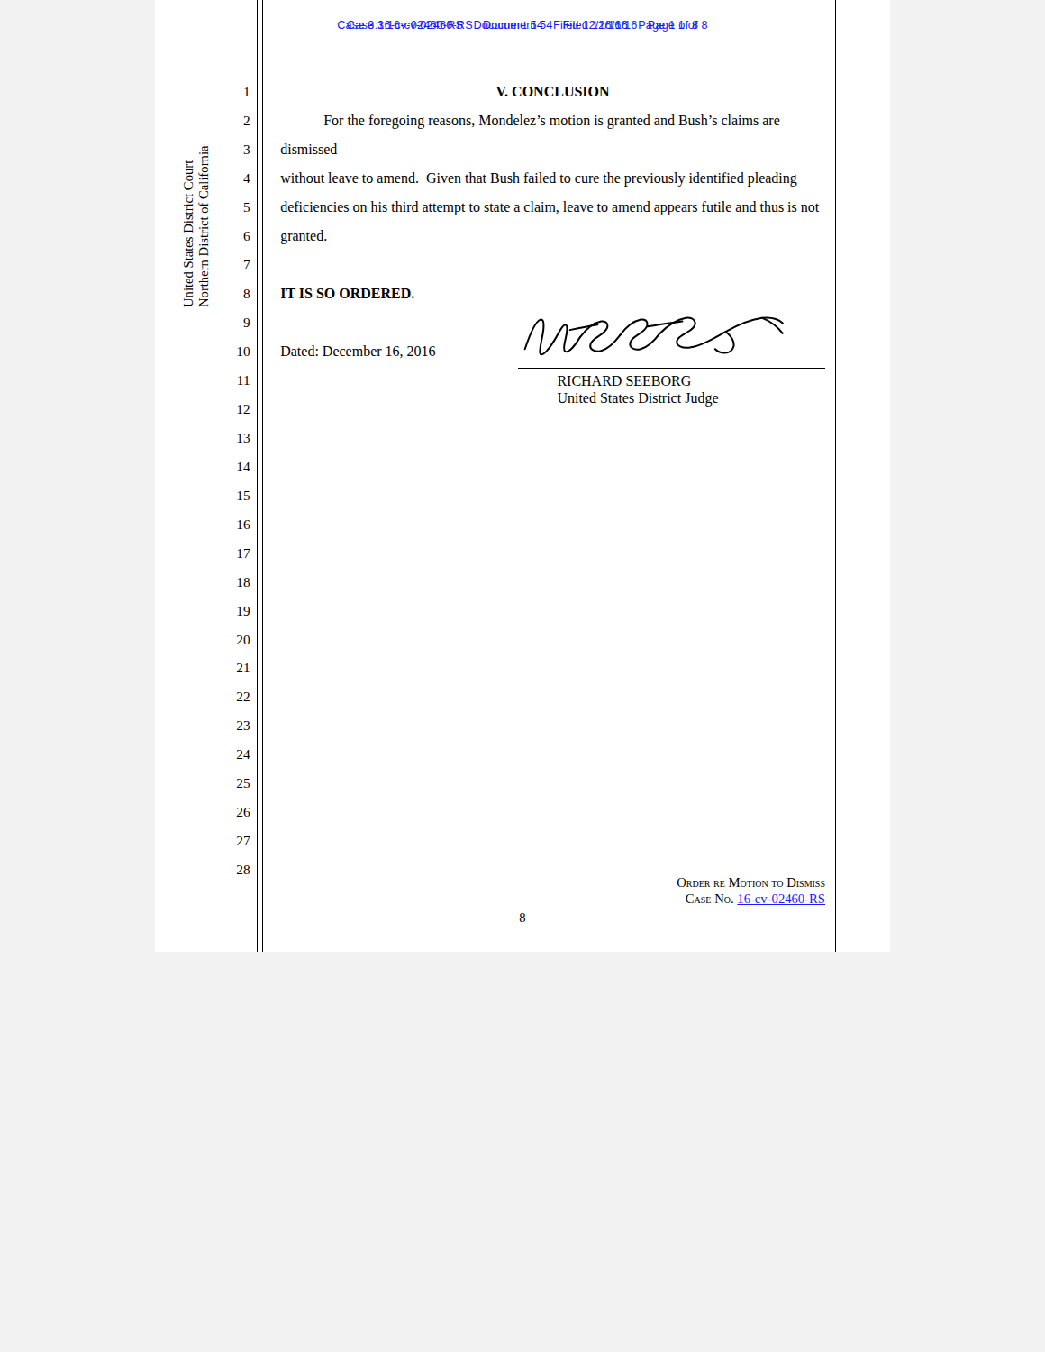Case 3:16-cv-02460-RS Document 54 Filed 12/16/16 Page 1 of 8 Case 3:16-cv-02460-RS Document 54 Filed 12/16/16 Page 1 of 8 Case 3:16-cv-02460-RS Document 54 Filed 12/16/16 Page 1 of 8
1
2
3
4
5
6
7
8
9
10
11
12
13
14
15
16
17
18
19
20
21
22
23
24
25
26
27
28
United States District Court Northern District of California
V. CONCLUSION
For the foregoing reasons, Mondelez’s motion is granted and Bush’s claims are dismissed
without leave to amend. Given that Bush failed to cure the previously identified pleading
deficiencies on his third attempt to state a claim, leave to amend appears futile and thus is not
granted.
IT IS SO ORDERED.
Dated: December 16, 2016
RICHARD SEEBORG
United States District Judge
Order re Motion to Dismiss
Case No. 16-cv-02460-RS
8